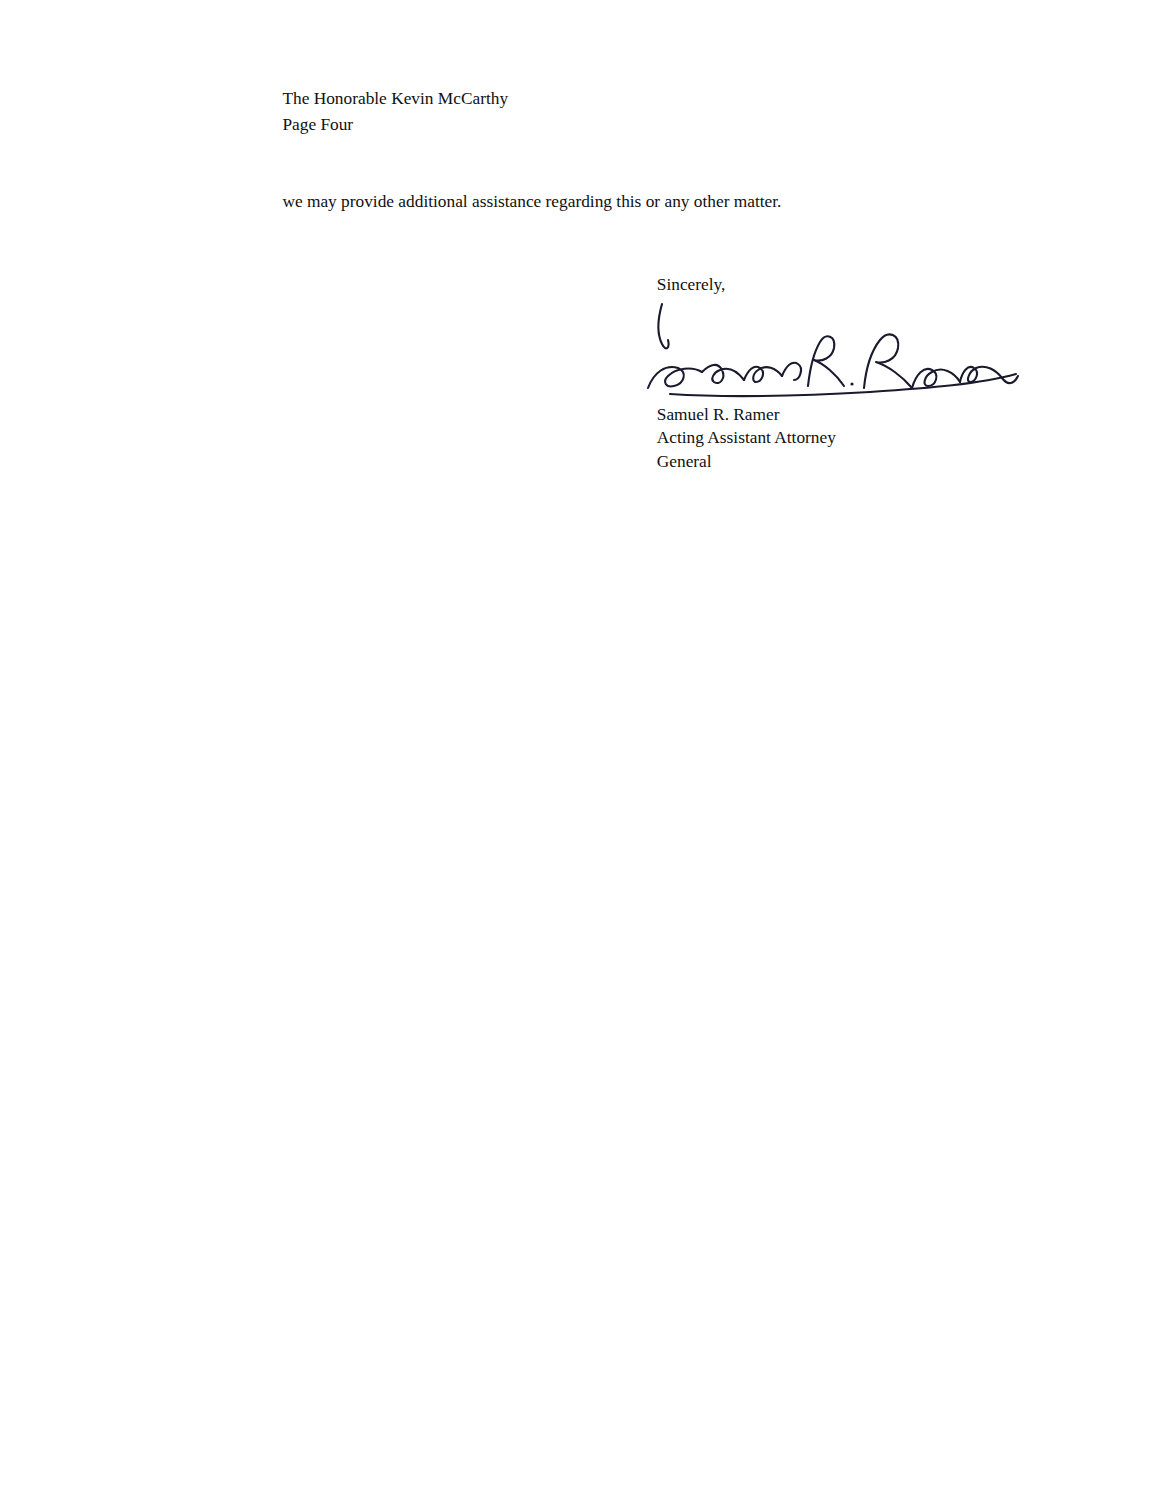The Honorable Kevin McCarthy
Page Four
we may provide additional assistance regarding this or any other matter.
Sincerely,
Samuel R. Ramer Acting Assistant Attorney General